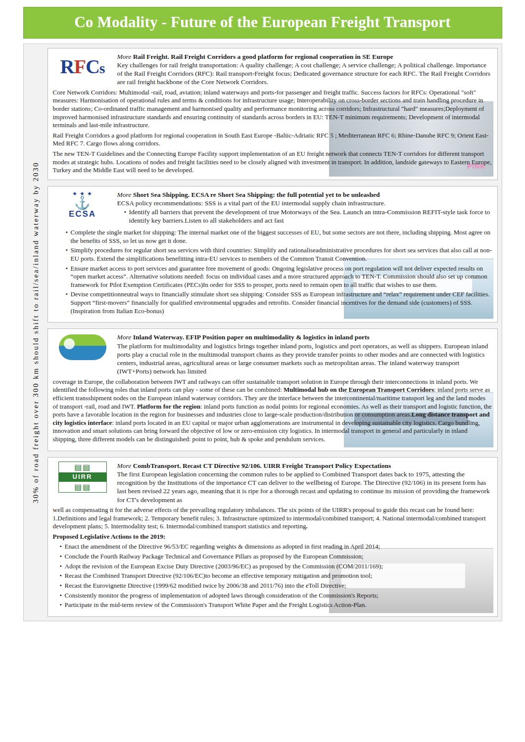Co Modality - Future of the European Freight Transport
30% of road freight over 300 km should shift to rail/sea/inland waterway by 2030
RFCs
More Rail Freight. Rail Freight Corridors a good platform for regional cooperation in SE Europe
Key challenges for rail freight transportation: A quality challenge; A cost challenge; A service challenge; A political challenge. Importance of the Rail Freight Corridors (RFC): Rail transport-Freight focus; Dedicated governance structure for each RFC. The Rail Freight Corridors are rail freight backbone of the Core Network Corridors.
Core Network Corridors: Multimodal -rail, road, aviation; inland waterways and ports-for passenger and freight traffic. Success factors for RFCs: Operational "soft" measures: Harmonisation of operational rules and terms & conditions for infrastructure usage; Interoperability on cross-border sections and train handling procedure in border stations; Co-ordinated traffic management and harmonised quality and performance monitoring across corridors; Infrastructural "hard" measures;Deployment of improved harmonised infrastructure standards and ensuring continuity of standards across borders in EU: TEN-T minimum requirements; Development of intermodal terminals and last-mile infrastructure.
Rail Freight Corridors a good platform for regional cooperation in South East Europe -Baltic-Adriatic RFC 5 ; Mediterranean RFC 6; Rhine-Danube RFC 9; Orient East-Med RFC 7. Cargo flows along corridors.
The new TEN-T Guidelines and the Connecting Europe Facility support implementation of an EU freight network that connects TEN-T corridors for different transport modes at strategic hubs. Locations of nodes and freight facilities need to be closely aligned with investment in transport. In addition, landside gateways to Eastern Europe, Turkey and the Middle East will need to be developed.
★ ★ ★ ⚓ ECSA
More Short Sea Shipping. ECSA re Short Sea Shipping: the full potential yet to be unleashed
ECSA policy recommendations: SSS is a vital part of the EU intermodal supply chain infrastructure.
Identify all barriers that prevent the development of true Motorways of the Sea. Launch an intra-Commission REFIT-style task force to identify key barriers.Listen to all stakeholders and act fast
Complete the single market for shipping: The internal market one of the biggest successes of EU, but some sectors are not there, including shipping. Most agree on the benefits of SSS, so let us now get it done.
Simplify procedures for regular short sea services with third countries: Simplify and rationaliseadministrative procedures for short sea services that also call at non-EU ports. Extend the simplifications benefitting intra-EU services to members of the Common Transit Convention.
Ensure market access to port services and guarantee free movement of goods: Ongoing legislative process on port regulation will not deliver expected results on “open market access”. Alternative solutions needed: focus on individual cases and a more structured approach to TEN-T. Commission should also set up common framework for Pilot Exemption Certificates (PECs)In order for SSS to prosper, ports need to remain open to all traffic that wishes to use them.
Devise competitionneutral ways to financially stimulate short sea shipping: Consider SSS as European infrastructure and “relax” requirement under CEF facilities. Support “first-movers” financially for qualified environmental upgrades and retrofits. Consider financial incentives for the demand side (customers) of SSS. (Inspiration from Italian Eco-bonus)
More Inland Waterway. EFIP Position paper on multimodality & logistics in inland ports
The platform for multimodality and logistics brings together inland ports, logistics and port operators, as well as shippers. European inland ports play a crucial role in the multimodal transport chains as they provide transfer points to other modes and are connected with logistics centers, industrial areas, agricultural areas or large consumer markets such as metropolitan areas. The inland waterway transport (IWT+Ports) network has limited
coverage in Europe, the collaboration between IWT and railways can offer sustainable transport solution in Europe through their interconnections in inland ports. We identified the following roles that inland ports can play - some of these can be combined: Multimodal hub on the European Transport Corridors: inland ports serve as efficient transshipment nodes on the European inland waterway corridors. They are the interface between the intercontinental/maritime transport leg and the land modes of transport -rail, road and IWT. Platform for the region: inland ports function as nodal points for regional economies. As well as their transport and logistic function, the ports have a favorable location in the region for businesses and industries close to large-scale production/distribution or consumption areas.Long distance transport and city logistics interface: inland ports located in an EU capital or major urban agglomerations are instrumental in developing sustainable city logistics. Cargo bundling, innovation and smart solutions can bring forward the objective of low or zero-emission city logistics. In intermodal transport in general and particularly in inland shipping, three different models can be distinguished: point to point, hub & spoke and pendulum services.
▤▤
UIRR
▤▤
More CombTransport. Recast CT Directive 92/106. UIRR Freight Transport Policy Expectations
The first European legislation concerning the common rules to be applied to Combined Transport dates back to 1975, attesting the recognition by the Institutions of the importance CT can deliver to the wellbeing of Europe. The Directive (92/106) in its present form has last been revised 22 years ago, meaning that it is ripe for a thorough recast and updating to continue its mission of providing the framework for CT's development as
well as compensating it for the adverse effects of the prevailing regulatory imbalances. The six points of the UIRR's proposal to guide this recast can be found here: 1.Definitions and legal framework; 2. Temporary benefit rules; 3. Infrastructure optimized to intermodal/combined transport; 4. National intermodal/combined transport development plans; 5. Intermodality test; 6. Intermodal/combined transport statistics and reporting.
Proposed Legislative Actions to the 2019:
Enact the amendment of the Directive 96/53/EC regarding weights & dimensions as adopted in first reading in April 2014;
Conclude the Fourth Railway Package Technical and Governance Pillars as proposed by the European Commission;
Adopt the revision of the European Excise Duty Directive (2003/96/EC) as proposed by the Commission (COM/2011/169);
Recast the Combined Transport Directive (92/106/EC)to become an effective temporary mitigation and promotion tool;
Recast the Eurovignette Directive (1999/62 modified twice by 2006/38 and 2011/76) into the eToll Directive;
Consistently monitor the progress of implementation of adopted laws through consideration of the Commission's Reports;
Participate in the mid-term review of the Commission's Transport White Paper and the Freight Logistics Action-Plan.